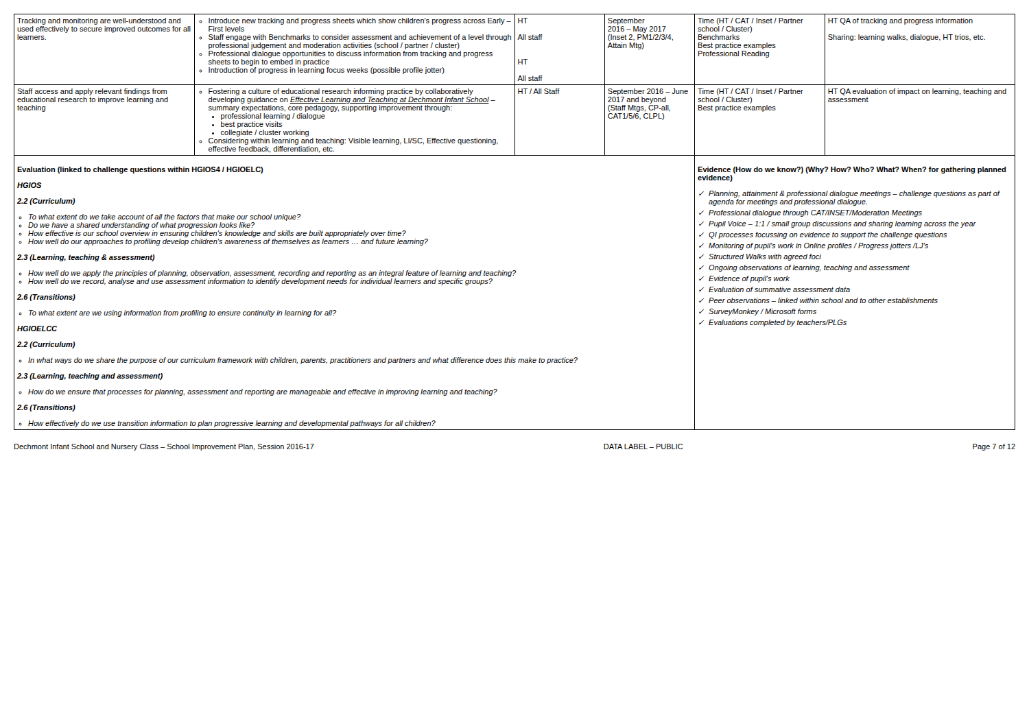| Tracking and monitoring are well-understood and used effectively to secure improved outcomes for all learners. | Introduce new tracking and progress sheets which show children's progress across Early – First levels Staff engage with Benchmarks to consider assessment and achievement of a level through professional judgement and moderation activities (school / partner / cluster) Professional dialogue opportunities to discuss information from tracking and progress sheets to begin to embed in practice Introduction of progress in learning focus weeks (possible profile jotter) | HT All staff HT All staff | September 2016 – May 2017 (Inset 2, PM1/2/3/4, Attain Mtg) | Time (HT / CAT / Inset / Partner school / Cluster) Benchmarks Best practice examples Professional Reading | HT QA of tracking and progress information Sharing: learning walks, dialogue, HT trios, etc. |
| Staff access and apply relevant findings from educational research to improve learning and teaching | Fostering a culture of educational research informing practice by collaboratively developing guidance on Effective Learning and Teaching at Dechmont Infant School – summary expectations, core pedagogy, supporting improvement through: professional learning / dialogue best practice visits collegiate / cluster working Considering within learning and teaching: Visible learning, LI/SC, Effective questioning, effective feedback, differentiation, etc. | HT / All Staff | September 2016 – June 2017 and beyond (Staff Mtgs, CP-all, CAT1/5/6, CLPL) | Time (HT / CAT / Inset / Partner school / Cluster) Best practice examples | HT QA evaluation of impact on learning, teaching and assessment |
| Evaluation (linked to challenge questions within HGIOS4 / HGIOELC) HGIOS 2.2 (Curriculum) To what extent do we take account of all the factors that make our school unique? Do we have a shared understanding of what progression looks like? How effective is our school overview in ensuring children's knowledge and skills are built appropriately over time? How well do our approaches to profiling develop children's awareness of themselves as learners … and future learning? 2.3 (Learning, teaching & assessment) How well do we apply the principles of planning, observation, assessment, recording and reporting as an integral feature of learning and teaching? How well do we record, analyse and use assessment information to identify development needs for individual learners and specific groups? 2.6 (Transitions) To what extent are we using information from profiling to ensure continuity in learning for all? HGIOELCC 2.2 (Curriculum) In what ways do we share the purpose of our curriculum framework with children, parents, practitioners and partners and what difference does this make to practice? 2.3 (Learning, teaching and assessment) How do we ensure that processes for planning, assessment and reporting are manageable and effective in improving learning and teaching? 2.6 (Transitions) How effectively do we use transition information to plan progressive learning and developmental pathways for all children? | Evidence (How do we know?) (Why? How? Who? What? When? for gathering planned evidence) Planning, attainment & professional dialogue meetings – challenge questions as part of agenda for meetings and professional dialogue. Professional dialogue through CAT/INSET/Moderation Meetings Pupil Voice – 1:1 / small group discussions and sharing learning across the year QI processes focussing on evidence to support the challenge questions Monitoring of pupil's work in Online profiles / Progress jotters /LJ's Structured Walks with agreed foci Ongoing observations of learning, teaching and assessment Evidence of pupil's work Evaluation of summative assessment data Peer observations – linked within school and to other establishments SurveyMonkey / Microsoft forms Evaluations completed by teachers/PLGs |
Dechmont Infant School and Nursery Class – School Improvement Plan, Session 2016-17 DATA LABEL – PUBLIC Page 7 of 12